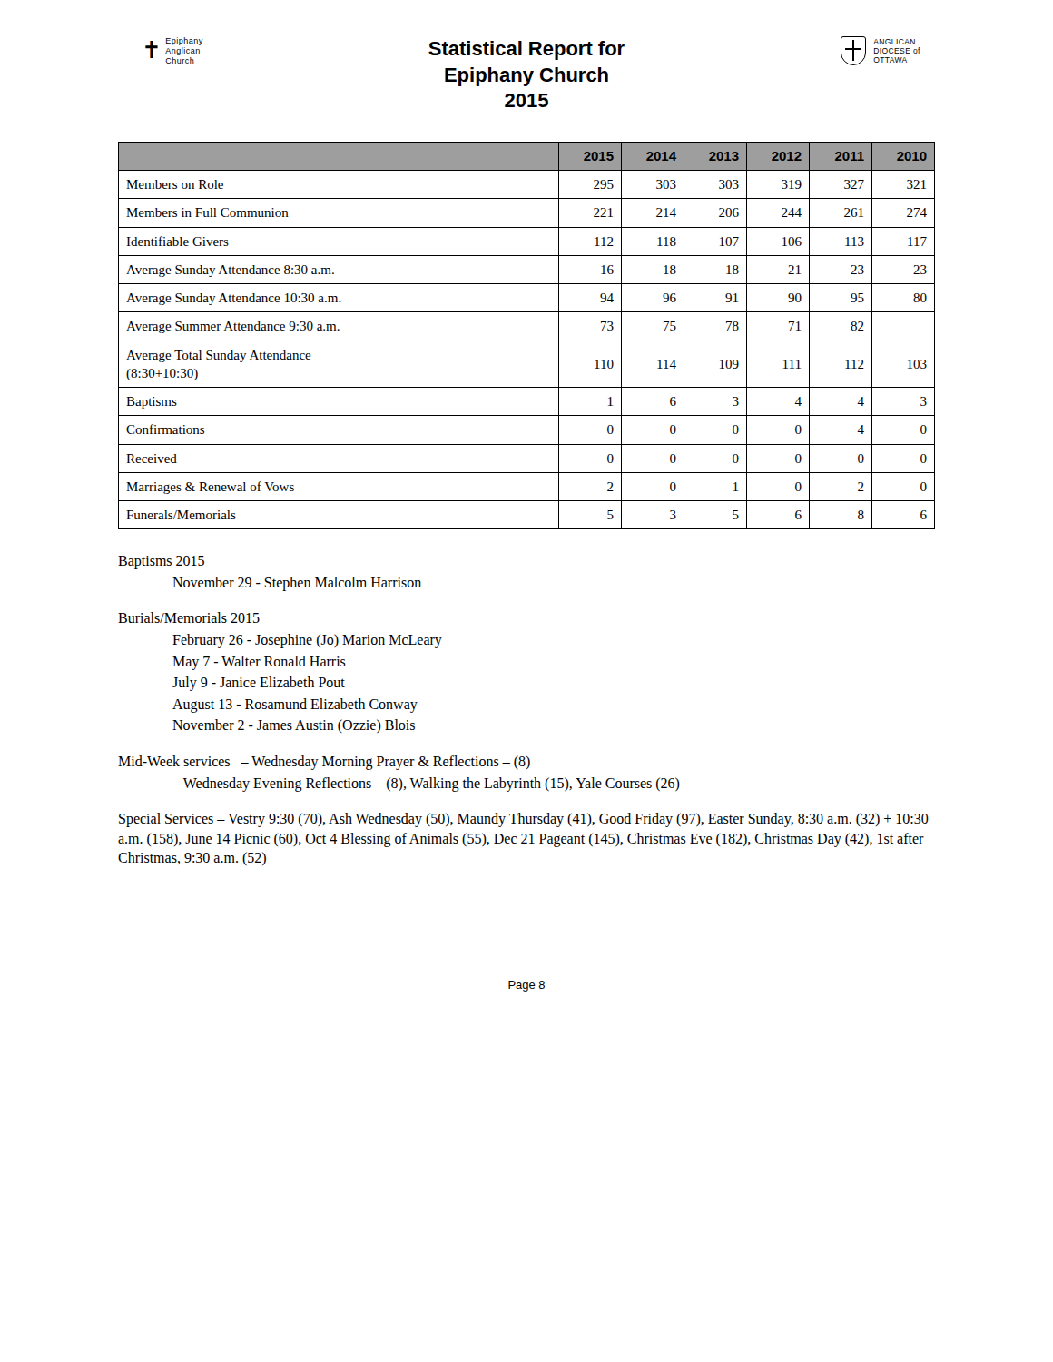✝ Epiphany
Anglican
Church
Statistical Report for
Epiphany Church
2015
ANGLICAN
DIOCESE of
OTTAWA
| | 2015 | 2014 | 2013 | 2012 | 2011 | 2010 |
| --- | --- | --- | --- | --- | --- | --- |
| Members on Role | 295 | 303 | 303 | 319 | 327 | 321 |
| Members in Full Communion | 221 | 214 | 206 | 244 | 261 | 274 |
| Identifiable Givers | 112 | 118 | 107 | 106 | 113 | 117 |
| Average Sunday Attendance 8:30 a.m. | 16 | 18 | 18 | 21 | 23 | 23 |
| Average Sunday Attendance 10:30 a.m. | 94 | 96 | 91 | 90 | 95 | 80 |
| Average Summer Attendance 9:30 a.m. | 73 | 75 | 78 | 71 | 82 | |
| Average Total Sunday Attendance (8:30+10:30) | 110 | 114 | 109 | 111 | 112 | 103 |
| Baptisms | 1 | 6 | 3 | 4 | 4 | 3 |
| Confirmations | 0 | 0 | 0 | 0 | 4 | 0 |
| Received | 0 | 0 | 0 | 0 | 0 | 0 |
| Marriages & Renewal of Vows | 2 | 0 | 1 | 0 | 2 | 0 |
| Funerals/Memorials | 5 | 3 | 5 | 6 | 8 | 6 |
Baptisms 2015
November 29 - Stephen Malcolm Harrison
Burials/Memorials 2015
February 26 - Josephine (Jo) Marion McLeary
May 7 - Walter Ronald Harris
July 9 - Janice Elizabeth Pout
August 13 - Rosamund Elizabeth Conway
November 2 - James Austin (Ozzie) Blois
Mid-Week services – Wednesday Morning Prayer & Reflections – (8)
– Wednesday Evening Reflections – (8), Walking the Labyrinth (15), Yale Courses (26)
Special Services – Vestry 9:30 (70), Ash Wednesday (50), Maundy Thursday (41), Good Friday (97), Easter Sunday, 8:30 a.m. (32) + 10:30 a.m. (158), June 14 Picnic (60), Oct 4 Blessing of Animals (55), Dec 21 Pageant (145), Christmas Eve (182), Christmas Day (42), 1st after Christmas, 9:30 a.m. (52)
Page 8